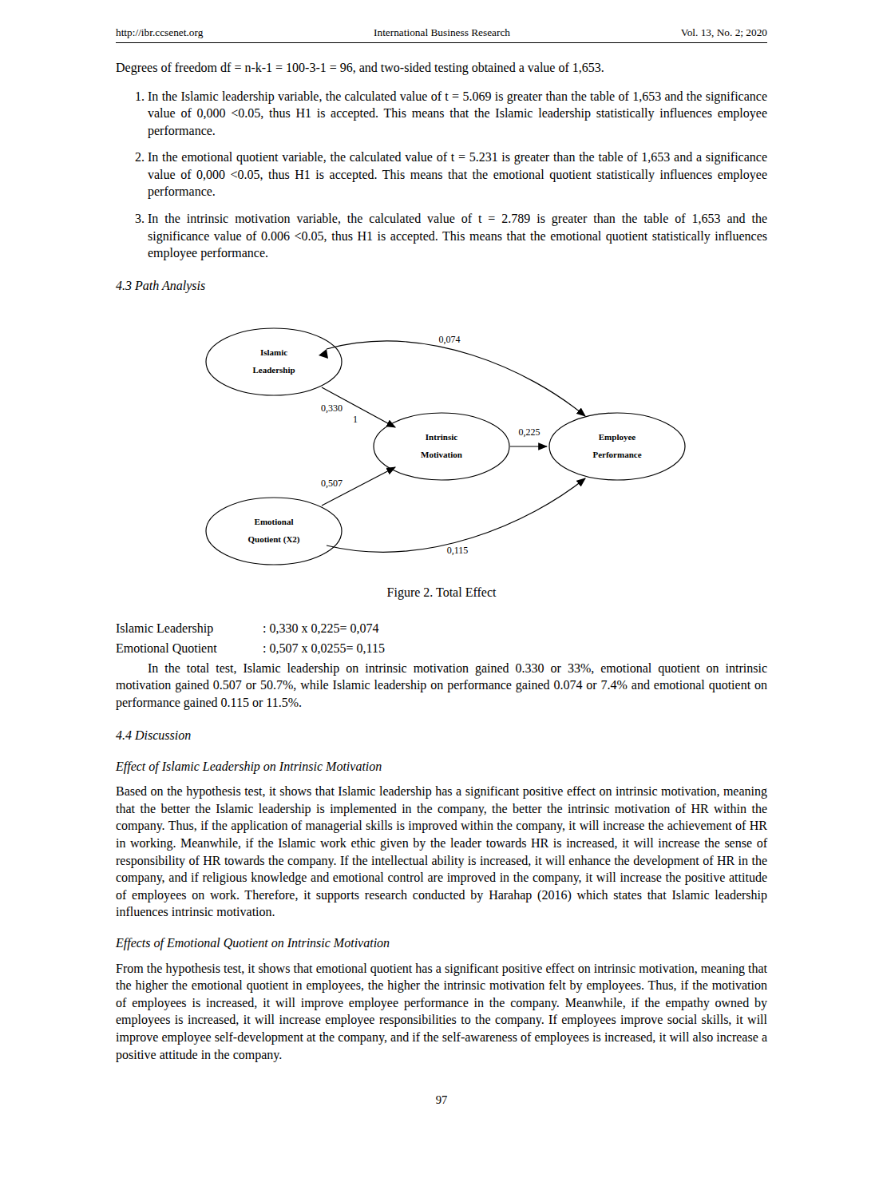http://ibr.ccsenet.org International Business Research Vol. 13, No. 2; 2020
Degrees of freedom df = n-k-1 = 100-3-1 = 96, and two-sided testing obtained a value of 1,653.
In the Islamic leadership variable, the calculated value of t = 5.069 is greater than the table of 1,653 and the significance value of 0,000 <0.05, thus H1 is accepted. This means that the Islamic leadership statistically influences employee performance.
In the emotional quotient variable, the calculated value of t = 5.231 is greater than the table of 1,653 and a significance value of 0,000 <0.05, thus H1 is accepted. This means that the emotional quotient statistically influences employee performance.
In the intrinsic motivation variable, the calculated value of t = 2.789 is greater than the table of 1,653 and the significance value of 0.006 <0.05, thus H1 is accepted. This means that the emotional quotient statistically influences employee performance.
4.3 Path Analysis
Islamic Leadership Emotional Quotient (X2) Intrinsic Motivation Employee Performance 0,330 1 0,507 0,225 0,074 0,115
Figure 2. Total Effect
Islamic Leadership: 0,330 x 0,225= 0,074
Emotional Quotient: 0,507 x 0,0255= 0,115
In the total test, Islamic leadership on intrinsic motivation gained 0.330 or 33%, emotional quotient on intrinsic motivation gained 0.507 or 50.7%, while Islamic leadership on performance gained 0.074 or 7.4% and emotional quotient on performance gained 0.115 or 11.5%.
4.4 Discussion
Effect of Islamic Leadership on Intrinsic Motivation
Based on the hypothesis test, it shows that Islamic leadership has a significant positive effect on intrinsic motivation, meaning that the better the Islamic leadership is implemented in the company, the better the intrinsic motivation of HR within the company. Thus, if the application of managerial skills is improved within the company, it will increase the achievement of HR in working. Meanwhile, if the Islamic work ethic given by the leader towards HR is increased, it will increase the sense of responsibility of HR towards the company. If the intellectual ability is increased, it will enhance the development of HR in the company, and if religious knowledge and emotional control are improved in the company, it will increase the positive attitude of employees on work. Therefore, it supports research conducted by Harahap (2016) which states that Islamic leadership influences intrinsic motivation.
Effects of Emotional Quotient on Intrinsic Motivation
From the hypothesis test, it shows that emotional quotient has a significant positive effect on intrinsic motivation, meaning that the higher the emotional quotient in employees, the higher the intrinsic motivation felt by employees. Thus, if the motivation of employees is increased, it will improve employee performance in the company. Meanwhile, if the empathy owned by employees is increased, it will increase employee responsibilities to the company. If employees improve social skills, it will improve employee self-development at the company, and if the self-awareness of employees is increased, it will also increase a positive attitude in the company.
97